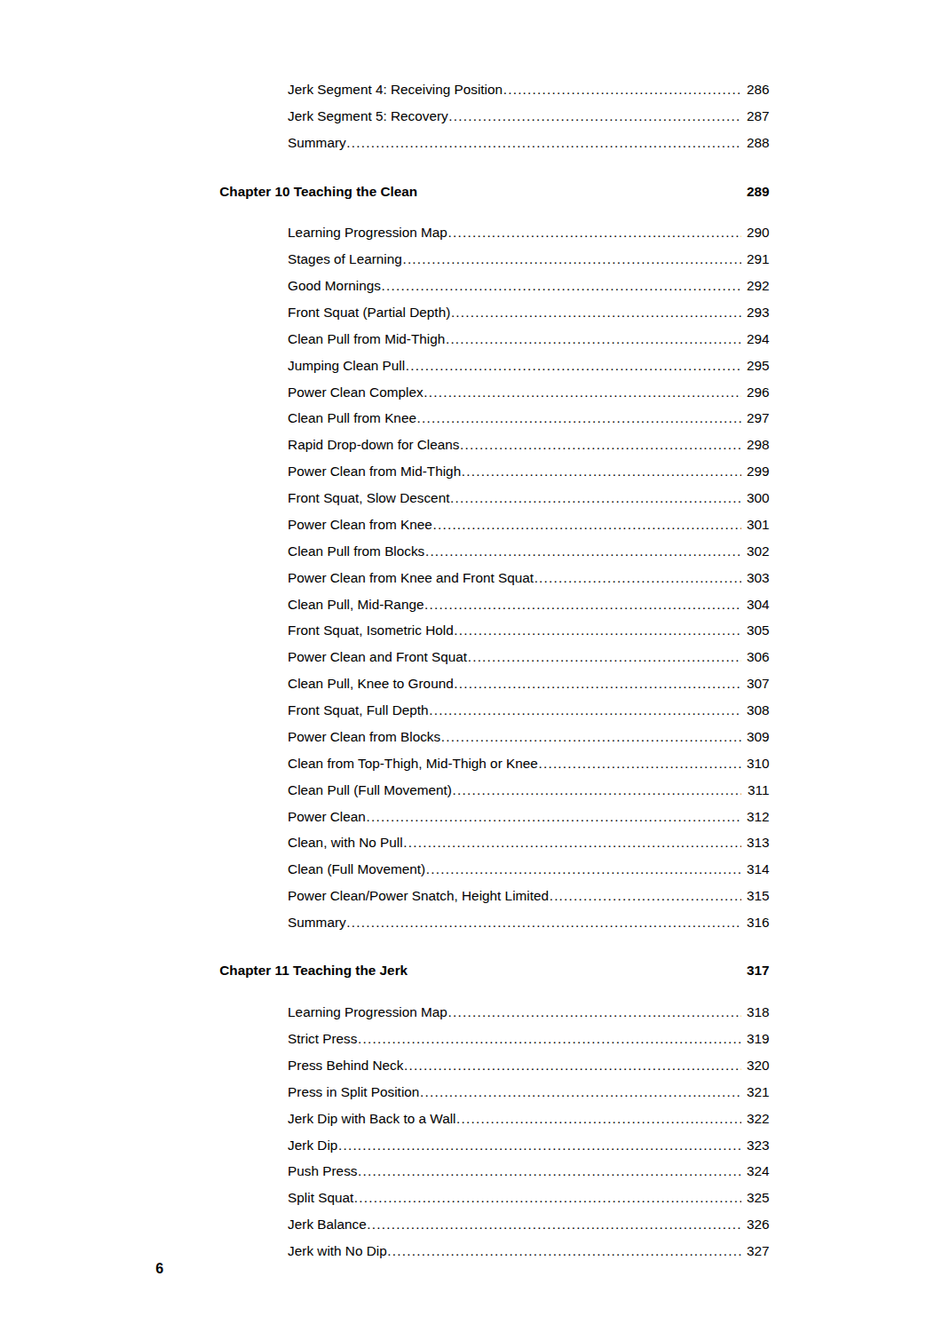Jerk Segment 4: Receiving Position..................................................... 286
Jerk Segment 5: Recovery.................................................................... 287
Summary.............................................................................................. 288
Chapter 10 Teaching the Clean 289
Learning Progression Map.................................................................... 290
Stages of Learning.............................................................................. 291
Good Mornings.................................................................................... 292
Front Squat (Partial Depth)................................................................... 293
Clean Pull from Mid-Thigh.................................................................... 294
Jumping Clean Pull.............................................................................. 295
Power Clean Complex......................................................................... 296
Clean Pull from Knee........................................................................... 297
Rapid Drop-down for Cleans............................................................... 298
Power Clean from Mid-Thigh............................................................... 299
Front Squat, Slow Descent................................................................... 300
Power Clean from Knee....................................................................... 301
Clean Pull from Blocks......................................................................... 302
Power Clean from Knee and Front Squat............................................. 303
Clean Pull, Mid-Range......................................................................... 304
Front Squat, Isometric Hold.................................................................. 305
Power Clean and Front Squat.............................................................. 306
Clean Pull, Knee to Ground.................................................................. 307
Front Squat, Full Depth........................................................................ 308
Power Clean from Blocks..................................................................... 309
Clean from Top-Thigh, Mid-Thigh or Knee........................................... 310
Clean Pull (Full Movement)................................................................... 311
Power Clean....................................................................................... 312
Clean, with No Pull.............................................................................. 313
Clean (Full Movement)......................................................................... 314
Power Clean/Power Snatch, Height Limited......................................... 315
Summary.............................................................................................. 316
Chapter 11 Teaching the Jerk 317
Learning Progression Map.................................................................... 318
Strict Press......................................................................................... 319
Press Behind Neck............................................................................. 320
Press in Split Position......................................................................... 321
Jerk Dip with Back to a Wall................................................................ 322
Jerk Dip............................................................................................... 323
Push Press......................................................................................... 324
Split Squat.......................................................................................... 325
Jerk Balance...................................................................................... 326
Jerk with No Dip.................................................................................. 327
6